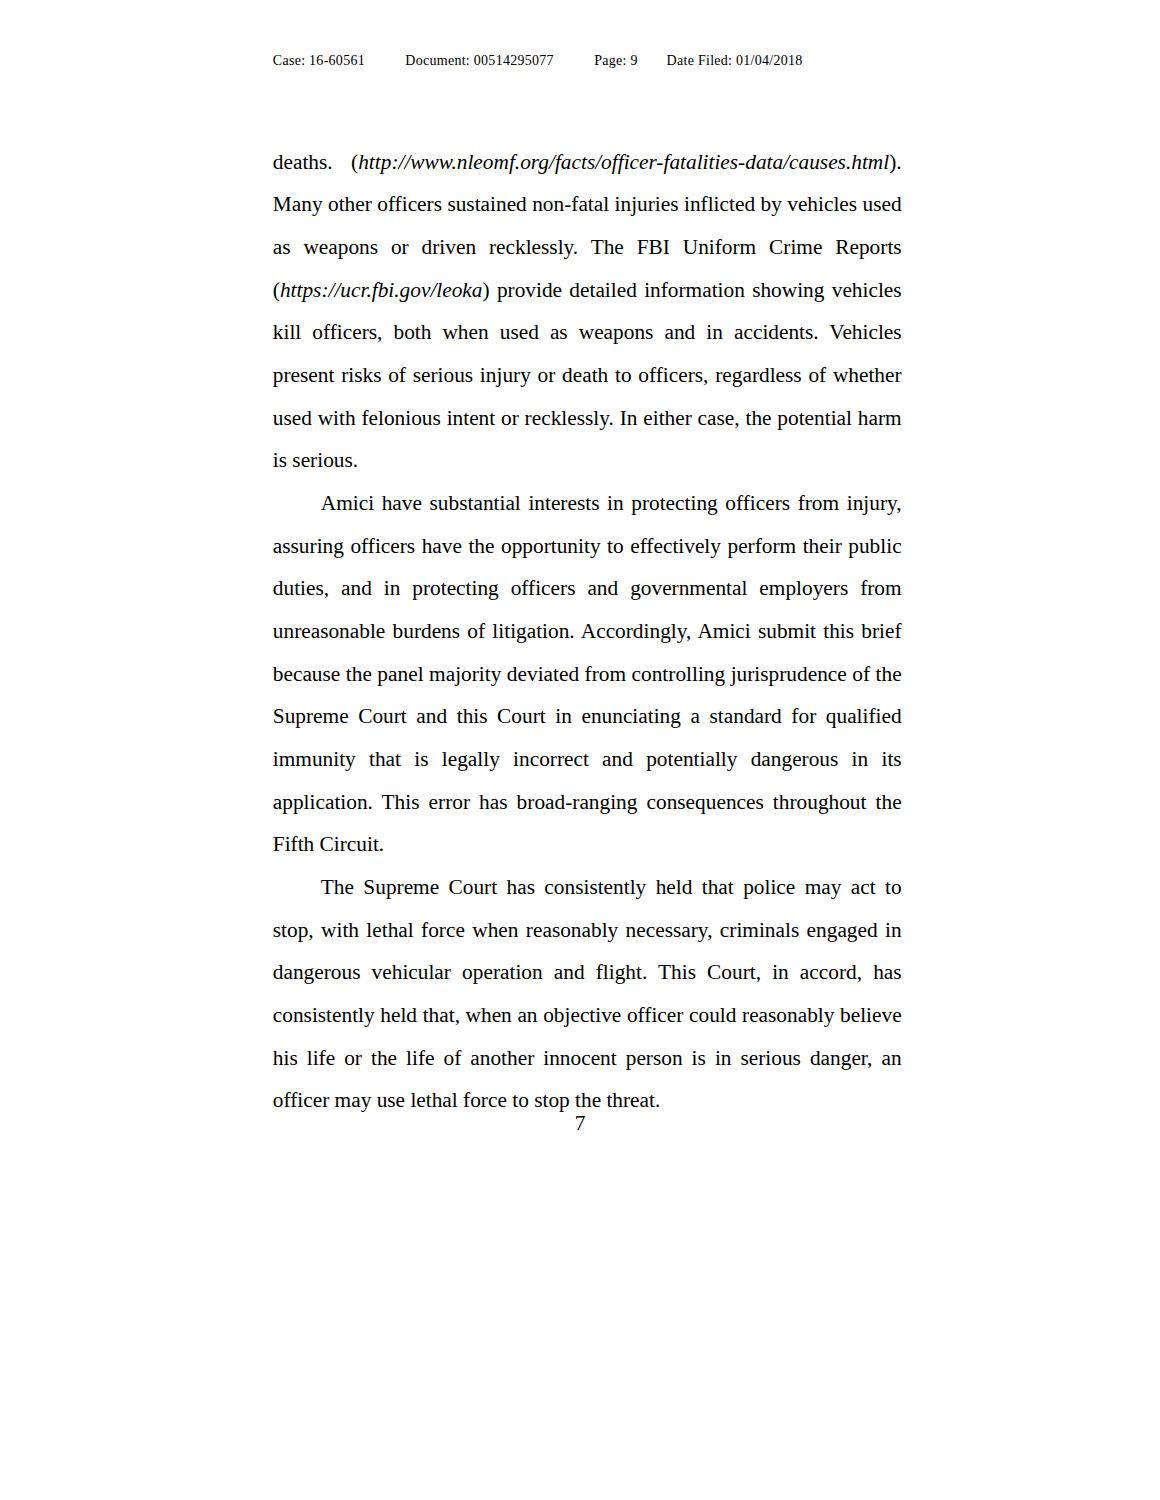Case: 16-60561 Document: 00514295077 Page: 9 Date Filed: 01/04/2018
deaths. (http://www.nleomf.org/facts/officer-fatalities-data/causes.html). Many other officers sustained non-fatal injuries inflicted by vehicles used as weapons or driven recklessly. The FBI Uniform Crime Reports (https://ucr.fbi.gov/leoka) provide detailed information showing vehicles kill officers, both when used as weapons and in accidents. Vehicles present risks of serious injury or death to officers, regardless of whether used with felonious intent or recklessly. In either case, the potential harm is serious.
Amici have substantial interests in protecting officers from injury, assuring officers have the opportunity to effectively perform their public duties, and in protecting officers and governmental employers from unreasonable burdens of litigation. Accordingly, Amici submit this brief because the panel majority deviated from controlling jurisprudence of the Supreme Court and this Court in enunciating a standard for qualified immunity that is legally incorrect and potentially dangerous in its application. This error has broad-ranging consequences throughout the Fifth Circuit.
The Supreme Court has consistently held that police may act to stop, with lethal force when reasonably necessary, criminals engaged in dangerous vehicular operation and flight. This Court, in accord, has consistently held that, when an objective officer could reasonably believe his life or the life of another innocent person is in serious danger, an officer may use lethal force to stop the threat.
7